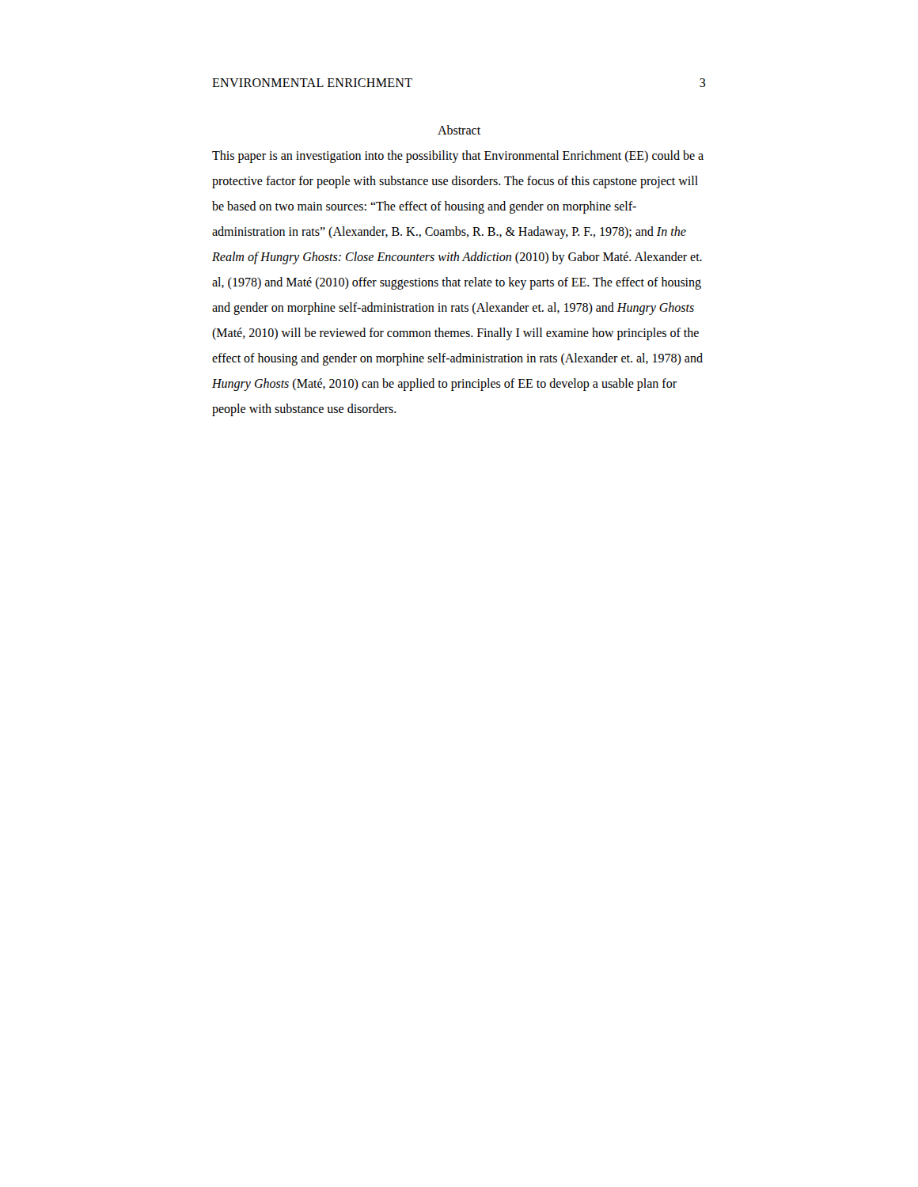Environmental Enrichment 3
Abstract
This paper is an investigation into the possibility that Environmental Enrichment (EE) could be a protective factor for people with substance use disorders. The focus of this capstone project will be based on two main sources: “The effect of housing and gender on morphine self-administration in rats” (Alexander, B. K., Coambs, R. B., & Hadaway, P. F., 1978); and In the Realm of Hungry Ghosts: Close Encounters with Addiction (2010) by Gabor Maté. Alexander et. al, (1978) and Maté (2010) offer suggestions that relate to key parts of EE. The effect of housing and gender on morphine self-administration in rats (Alexander et. al, 1978) and Hungry Ghosts (Maté, 2010) will be reviewed for common themes. Finally I will examine how principles of the effect of housing and gender on morphine self-administration in rats (Alexander et. al, 1978) and Hungry Ghosts (Maté, 2010) can be applied to principles of EE to develop a usable plan for people with substance use disorders.